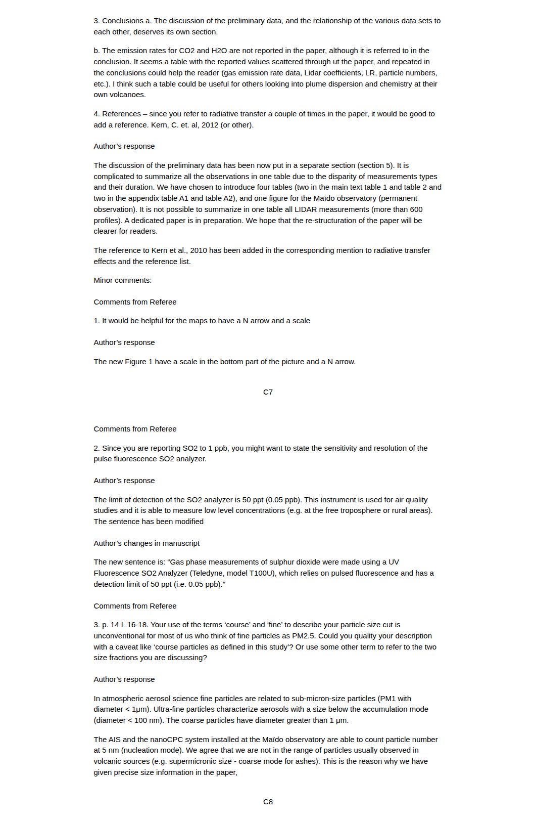3. Conclusions a. The discussion of the preliminary data, and the relationship of the various data sets to each other, deserves its own section.
b. The emission rates for CO2 and H2O are not reported in the paper, although it is referred to in the conclusion. It seems a table with the reported values scattered through ut the paper, and repeated in the conclusions could help the reader (gas emission rate data, Lidar coefficients, LR, particle numbers, etc.). I think such a table could be useful for others looking into plume dispersion and chemistry at their own volcanoes.
4. References – since you refer to radiative transfer a couple of times in the paper, it would be good to add a reference. Kern, C. et. al, 2012 (or other).
Author’s response
The discussion of the preliminary data has been now put in a separate section (section 5). It is complicated to summarize all the observations in one table due to the disparity of measurements types and their duration. We have chosen to introduce four tables (two in the main text table 1 and table 2 and two in the appendix table A1 and table A2), and one figure for the Maïdo observatory (permanent observation). It is not possible to summarize in one table all LIDAR measurements (more than 600 profiles). A dedicated paper is in preparation. We hope that the re-structuration of the paper will be clearer for readers.
The reference to Kern et al., 2010 has been added in the corresponding mention to radiative transfer effects and the reference list.
Minor comments:
Comments from Referee
1. It would be helpful for the maps to have a N arrow and a scale
Author’s response
The new Figure 1 have a scale in the bottom part of the picture and a N arrow.
C7
Comments from Referee
2. Since you are reporting SO2 to 1 ppb, you might want to state the sensitivity and resolution of the pulse fluorescence SO2 analyzer.
Author’s response
The limit of detection of the SO2 analyzer is 50 ppt (0.05 ppb). This instrument is used for air quality studies and it is able to measure low level concentrations (e.g. at the free troposphere or rural areas). The sentence has been modified
Author’s changes in manuscript
The new sentence is: “Gas phase measurements of sulphur dioxide were made using a UV Fluorescence SO2 Analyzer (Teledyne, model T100U), which relies on pulsed fluorescence and has a detection limit of 50 ppt (i.e. 0.05 ppb).”
Comments from Referee
3. p. 14 L 16-18. Your use of the terms ‘course’ and ‘fine’ to describe your particle size cut is unconventional for most of us who think of fine particles as PM2.5. Could you quality your description with a caveat like ‘course particles as defined in this study’? Or use some other term to refer to the two size fractions you are discussing?
Author’s response
In atmospheric aerosol science fine particles are related to sub-micron-size particles (PM1 with diameter < 1μm). Ultra-fine particles characterize aerosols with a size below the accumulation mode (diameter < 100 nm). The coarse particles have diameter greater than 1 μm.
The AIS and the nanoCPC system installed at the Maïdo observatory are able to count particle number at 5 nm (nucleation mode). We agree that we are not in the range of particles usually observed in volcanic sources (e.g. supermicronic size - coarse mode for ashes). This is the reason why we have given precise size information in the paper,
C8